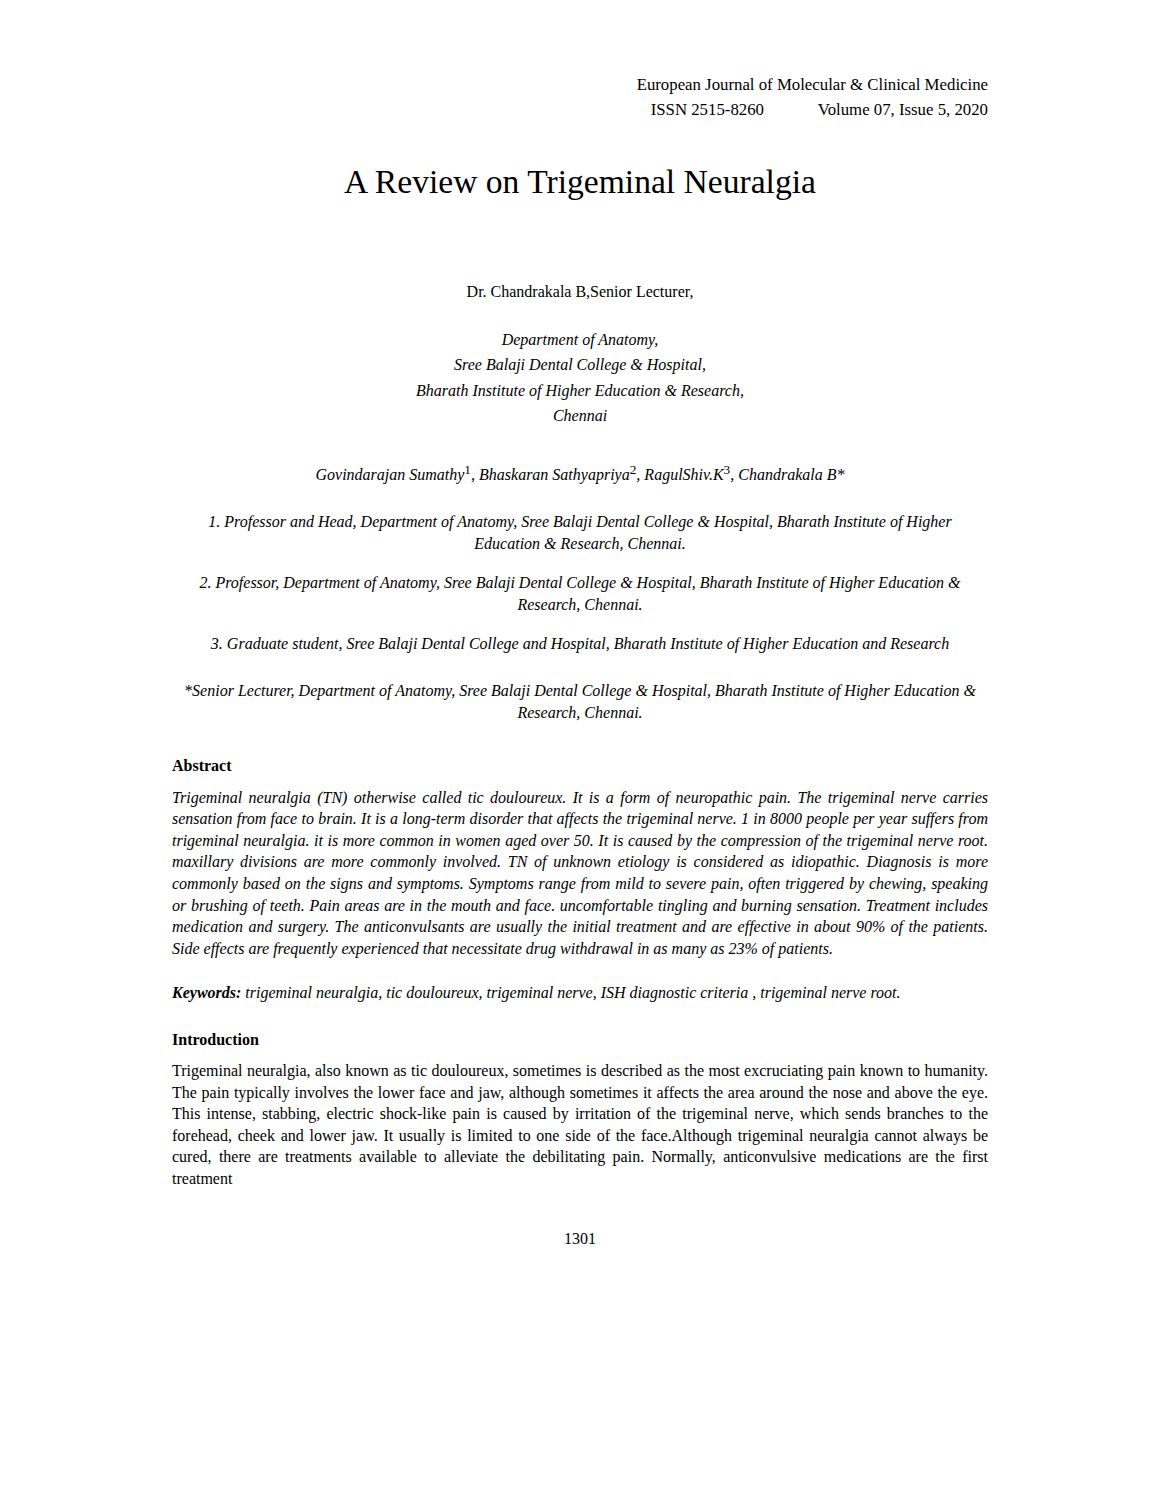European Journal of Molecular & Clinical Medicine
ISSN 2515-8260 Volume 07, Issue 5, 2020
A Review on Trigeminal Neuralgia
Dr. Chandrakala B,Senior Lecturer,
Department of Anatomy,
Sree Balaji Dental College & Hospital,
Bharath Institute of Higher Education & Research,
Chennai
Govindarajan Sumathy1, Bhaskaran Sathyapriya2, RagulShiv.K3, Chandrakala B*
Professor and Head, Department of Anatomy, Sree Balaji Dental College & Hospital, Bharath Institute of Higher Education & Research, Chennai.
Professor, Department of Anatomy, Sree Balaji Dental College & Hospital, Bharath Institute of Higher Education & Research, Chennai.
Graduate student, Sree Balaji Dental College and Hospital, Bharath Institute of Higher Education and Research
*Senior Lecturer, Department of Anatomy, Sree Balaji Dental College & Hospital, Bharath Institute of Higher Education & Research, Chennai.
Abstract
Trigeminal neuralgia (TN) otherwise called tic douloureux. It is a form of neuropathic pain. The trigeminal nerve carries sensation from face to brain. It is a long-term disorder that affects the trigeminal nerve. 1 in 8000 people per year suffers from trigeminal neuralgia. it is more common in women aged over 50. It is caused by the compression of the trigeminal nerve root. maxillary divisions are more commonly involved. TN of unknown etiology is considered as idiopathic. Diagnosis is more commonly based on the signs and symptoms. Symptoms range from mild to severe pain, often triggered by chewing, speaking or brushing of teeth. Pain areas are in the mouth and face. uncomfortable tingling and burning sensation. Treatment includes medication and surgery. The anticonvulsants are usually the initial treatment and are effective in about 90% of the patients. Side effects are frequently experienced that necessitate drug withdrawal in as many as 23% of patients.
Keywords: trigeminal neuralgia, tic douloureux, trigeminal nerve, ISH diagnostic criteria , trigeminal nerve root.
Introduction
Trigeminal neuralgia, also known as tic douloureux, sometimes is described as the most excruciating pain known to humanity. The pain typically involves the lower face and jaw, although sometimes it affects the area around the nose and above the eye. This intense, stabbing, electric shock-like pain is caused by irritation of the trigeminal nerve, which sends branches to the forehead, cheek and lower jaw. It usually is limited to one side of the face.Although trigeminal neuralgia cannot always be cured, there are treatments available to alleviate the debilitating pain. Normally, anticonvulsive medications are the first treatment
1301